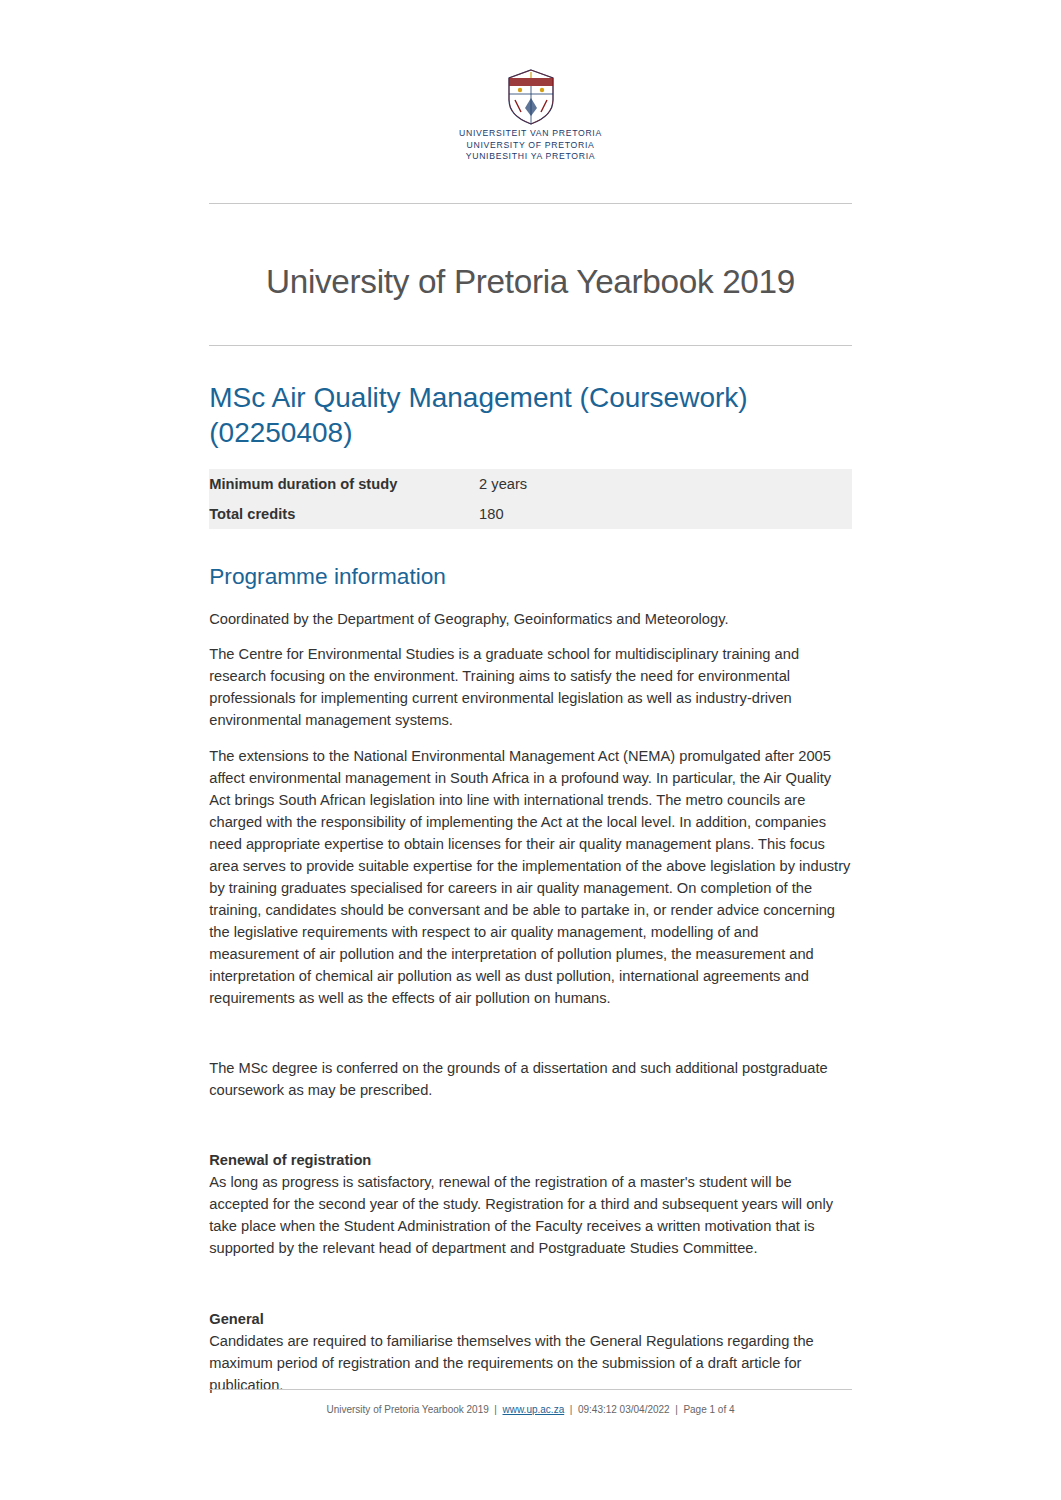UNIVERSITEIT VAN PRETORIA
UNIVERSITY OF PRETORIA
YUNIBESITHI YA PRETORIA
University of Pretoria Yearbook 2019
MSc Air Quality Management (Coursework) (02250408)
| Minimum duration of study | 2 years |
| Total credits | 180 |
Programme information
Coordinated by the Department of Geography, Geoinformatics and Meteorology.
The Centre for Environmental Studies is a graduate school for multidisciplinary training and research focusing on the environment. Training aims to satisfy the need for environmental professionals for implementing current environmental legislation as well as industry-driven environmental management systems.
The extensions to the National Environmental Management Act (NEMA) promulgated after 2005 affect environmental management in South Africa in a profound way. In particular, the Air Quality Act brings South African legislation into line with international trends. The metro councils are charged with the responsibility of implementing the Act at the local level. In addition, companies need appropriate expertise to obtain licenses for their air quality management plans. This focus area serves to provide suitable expertise for the implementation of the above legislation by industry by training graduates specialised for careers in air quality management. On completion of the training, candidates should be conversant and be able to partake in, or render advice concerning the legislative requirements with respect to air quality management, modelling of and measurement of air pollution and the interpretation of pollution plumes, the measurement and interpretation of chemical air pollution as well as dust pollution, international agreements and requirements as well as the effects of air pollution on humans.
The MSc degree is conferred on the grounds of a dissertation and such additional postgraduate coursework as may be prescribed.
Renewal of registration
As long as progress is satisfactory, renewal of the registration of a master's student will be accepted for the second year of the study. Registration for a third and subsequent years will only take place when the Student Administration of the Faculty receives a written motivation that is supported by the relevant head of department and Postgraduate Studies Committee.
General
Candidates are required to familiarise themselves with the General Regulations regarding the maximum period of registration and the requirements on the submission of a draft article for publication.
University of Pretoria Yearbook 2019 | www.up.ac.za | 09:43:12 03/04/2022 | Page 1 of 4